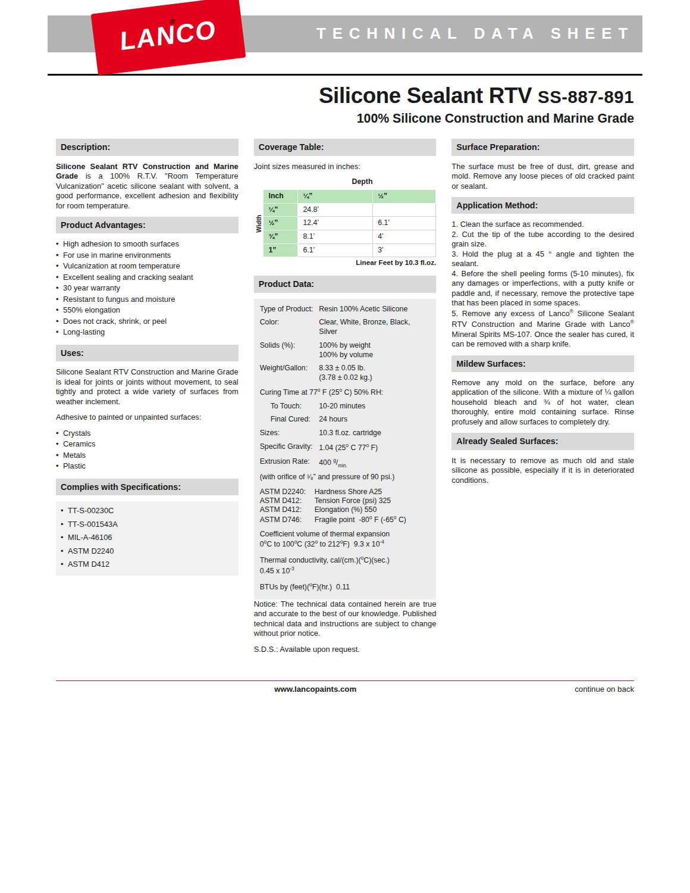TECHNICAL DATA SHEET
LANCO®
Silicone Sealant RTV SS-887-891
100% Silicone Construction and Marine Grade
Description:
Silicone Sealant RTV Construction and Marine Grade is a 100% R.T.V. "Room Temperature Vulcanization" acetic silicone sealant with solvent, a good performance, excellent adhesion and flexibility for room temperature.
Product Advantages:
High adhesion to smooth surfaces
For use in marine environments
Vulcanization at room temperature
Excellent sealing and cracking sealant
30 year warranty
Resistant to fungus and moisture
550% elongation
Does not crack, shrink, or peel
Long-lasting
Uses:
Silicone Sealant RTV Construction and Marine Grade is ideal for joints or joints without movement, to seal tightly and protect a wide variety of surfaces from weather inclement.
Adhesive to painted or unpainted surfaces:
Crystals
Ceramics
Metals
Plastic
Complies with Specifications:
TT-S-00230C
TT-S-001543A
MIL-A-46106
ASTM D2240
ASTM D412
Coverage Table:
Joint sizes measured in inches:
Depth
Width
| Inch | ¼ ” | ½ ” |
| --- | --- | --- |
| ¼ ” | 24.8’ | |
| ½ ” | 12.4’ | 6.1’ |
| ¾ ” | 8.1’ | 4’ |
| 1” | 6.1’ | 3’ |
Linear Feet by 10.3 fl.oz.
Product Data:
Type of Product:
Resin 100% Acetic Silicone
Color:
Clear, White, Bronze, Black, Silver
Solids (%):
100% by weight
100% by volume
Weight/Gallon:
8.33 ± 0.05 lb.
(3.78 ± 0.02 kg.)
Curing Time at 77o F (25o C) 50% RH:
To Touch:
10-20 minutes
Final Cured:
24 hours
Sizes:
10.3 fl.oz. cartridge
Specific Gravity:
1.04 (25o C 77o F)
Extrusion Rate:
400 g/min.
(with orifice of ¹⁄₈” and pressure of 90 psi.)
ASTM D2240: Hardness Shore A25
ASTM D412: Tension Force (psi) 325
ASTM D412: Elongation (%) 550
ASTM D746: Fragile point -80o F (-65o C)
Coefficient volume of thermal expansion
0oC to 100oC (32o to 212oF) 9.3 x 10-4
Thermal conductivity, cal/(cm.)(oC)(sec.)
0.45 x 10-3
BTUs by (feet)(oF)(hr.) 0.11
Notice: The technical data contained herein are true and accurate to the best of our knowledge. Published technical data and instructions are subject to change without prior notice.
S.D.S.: Available upon request.
Surface Preparation:
The surface must be free of dust, dirt, grease and mold. Remove any loose pieces of old cracked paint or sealant.
Application Method:
1. Clean the surface as recommended.
2. Cut the tip of the tube according to the desired grain size.
3. Hold the plug at a 45 ° angle and tighten the sealant.
4. Before the shell peeling forms (5-10 minutes), fix any damages or imperfections, with a putty knife or paddle and, if necessary, remove the protective tape that has been placed in some spaces.
5. Remove any excess of Lanco® Silicone Sealant RTV Construction and Marine Grade with Lanco® Mineral Spirits MS-107. Once the sealer has cured, it can be removed with a sharp knife.
Mildew Surfaces:
Remove any mold on the surface, before any application of the silicone. With a mixture of ¼ gallon household bleach and ¾ of hot water, clean thoroughly, entire mold containing surface. Rinse profusely and allow surfaces to completely dry.
Already Sealed Surfaces:
It is necessary to remove as much old and stale silicone as possible, especially if it is in deteriorated conditions.
www.lancopaints.com continue on back